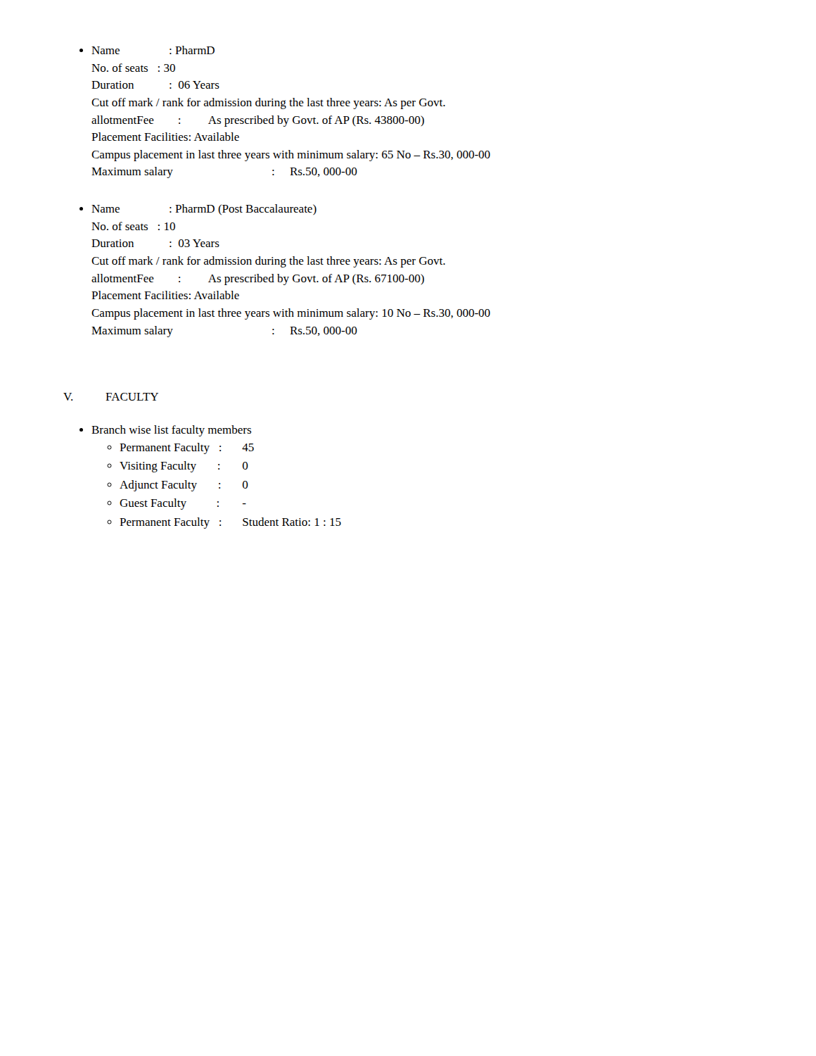Name: PharmD No. of seats : 30 Duration: 06 Years Cut off mark / rank for admission during the last three years: As per Govt. allotmentFee : As prescribed by Govt. of AP (Rs. 43800-00) Placement Facilities: Available Campus placement in last three years with minimum salary: 65 No – Rs.30, 000-00 Maximum salary : Rs.50, 000-00
Name: PharmD (Post Baccalaureate) No. of seats : 10 Duration: 03 Years Cut off mark / rank for admission during the last three years: As per Govt. allotmentFee : As prescribed by Govt. of AP (Rs. 67100-00) Placement Facilities: Available Campus placement in last three years with minimum salary: 10 No – Rs.30, 000-00 Maximum salary : Rs.50, 000-00
V. FACULTY
Branch wise list faculty members
Permanent Faculty : 45
Visiting Faculty : 0
Adjunct Faculty : 0
Guest Faculty : -
Permanent Faculty : Student Ratio: 1 : 15